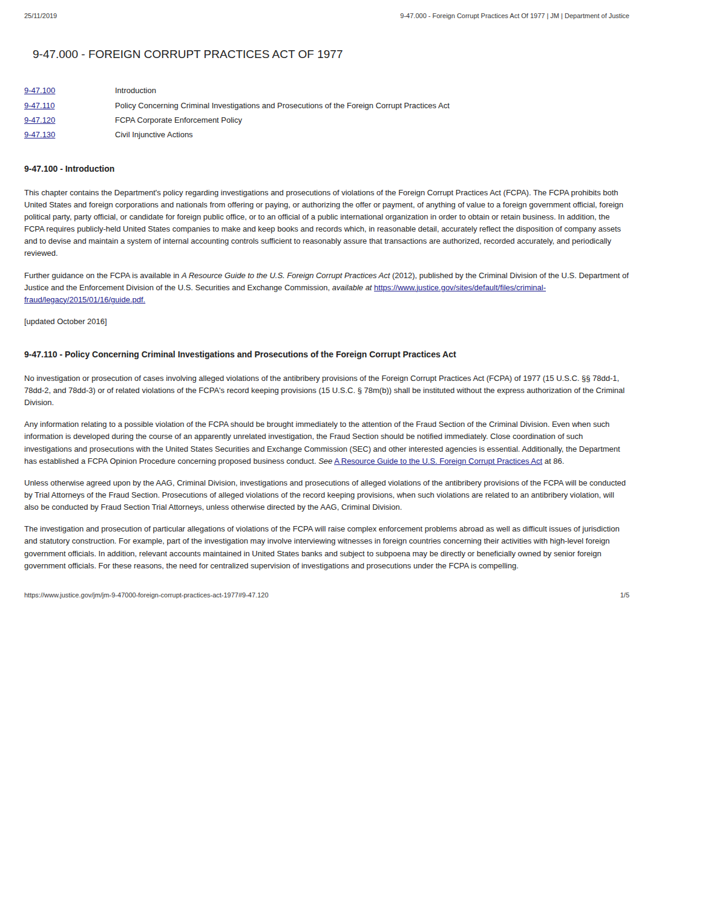25/11/2019 9-47.000 - Foreign Corrupt Practices Act Of 1977 | JM | Department of Justice
9-47.000 - FOREIGN CORRUPT PRACTICES ACT OF 1977
| 9-47.100 | Introduction |
| 9-47.110 | Policy Concerning Criminal Investigations and Prosecutions of the Foreign Corrupt Practices Act |
| 9-47.120 | FCPA Corporate Enforcement Policy |
| 9-47.130 | Civil Injunctive Actions |
9-47.100 - Introduction
This chapter contains the Department's policy regarding investigations and prosecutions of violations of the Foreign Corrupt Practices Act (FCPA). The FCPA prohibits both United States and foreign corporations and nationals from offering or paying, or authorizing the offer or payment, of anything of value to a foreign government official, foreign political party, party official, or candidate for foreign public office, or to an official of a public international organization in order to obtain or retain business. In addition, the FCPA requires publicly-held United States companies to make and keep books and records which, in reasonable detail, accurately reflect the disposition of company assets and to devise and maintain a system of internal accounting controls sufficient to reasonably assure that transactions are authorized, recorded accurately, and periodically reviewed.
Further guidance on the FCPA is available in A Resource Guide to the U.S. Foreign Corrupt Practices Act (2012), published by the Criminal Division of the U.S. Department of Justice and the Enforcement Division of the U.S. Securities and Exchange Commission, available at https://www.justice.gov/sites/default/files/criminal-fraud/legacy/2015/01/16/guide.pdf.
[updated October 2016]
9-47.110 - Policy Concerning Criminal Investigations and Prosecutions of the Foreign Corrupt Practices Act
No investigation or prosecution of cases involving alleged violations of the antibribery provisions of the Foreign Corrupt Practices Act (FCPA) of 1977 (15 U.S.C. §§ 78dd-1, 78dd-2, and 78dd-3) or of related violations of the FCPA's record keeping provisions (15 U.S.C. § 78m(b)) shall be instituted without the express authorization of the Criminal Division.
Any information relating to a possible violation of the FCPA should be brought immediately to the attention of the Fraud Section of the Criminal Division. Even when such information is developed during the course of an apparently unrelated investigation, the Fraud Section should be notified immediately. Close coordination of such investigations and prosecutions with the United States Securities and Exchange Commission (SEC) and other interested agencies is essential. Additionally, the Department has established a FCPA Opinion Procedure concerning proposed business conduct. See A Resource Guide to the U.S. Foreign Corrupt Practices Act at 86.
Unless otherwise agreed upon by the AAG, Criminal Division, investigations and prosecutions of alleged violations of the antibribery provisions of the FCPA will be conducted by Trial Attorneys of the Fraud Section. Prosecutions of alleged violations of the record keeping provisions, when such violations are related to an antibribery violation, will also be conducted by Fraud Section Trial Attorneys, unless otherwise directed by the AAG, Criminal Division.
The investigation and prosecution of particular allegations of violations of the FCPA will raise complex enforcement problems abroad as well as difficult issues of jurisdiction and statutory construction. For example, part of the investigation may involve interviewing witnesses in foreign countries concerning their activities with high-level foreign government officials. In addition, relevant accounts maintained in United States banks and subject to subpoena may be directly or beneficially owned by senior foreign government officials. For these reasons, the need for centralized supervision of investigations and prosecutions under the FCPA is compelling.
https://www.justice.gov/jm/jm-9-47000-foreign-corrupt-practices-act-1977#9-47.120 1/5